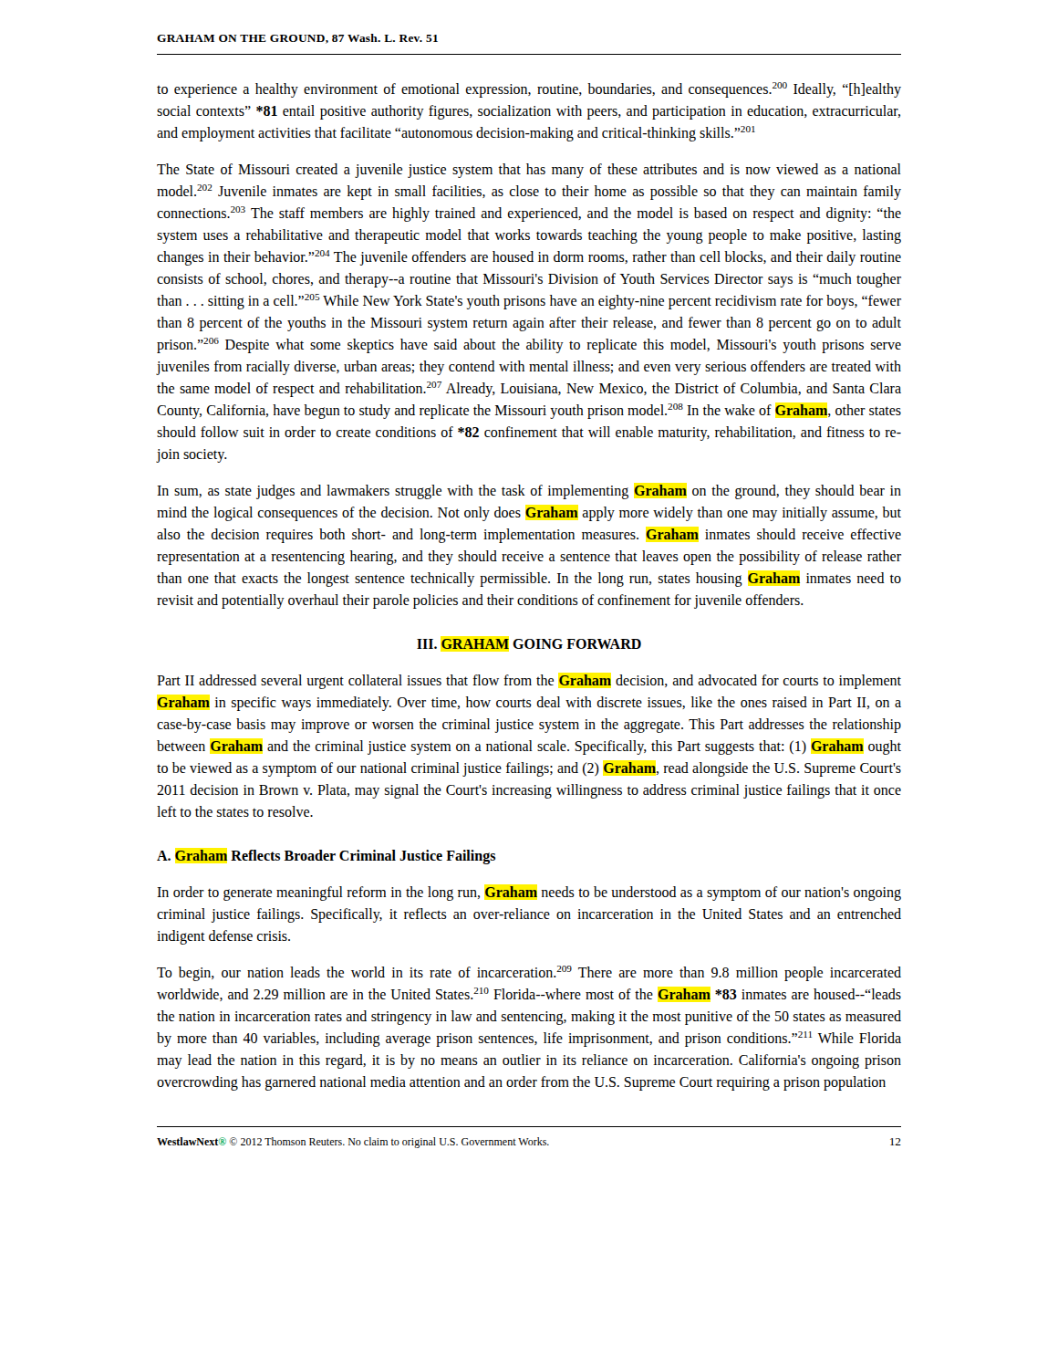GRAHAM ON THE GROUND, 87 Wash. L. Rev. 51
to experience a healthy environment of emotional expression, routine, boundaries, and consequences.200 Ideally, “[h]ealthy social contexts” *81 entail positive authority figures, socialization with peers, and participation in education, extracurricular, and employment activities that facilitate “autonomous decision-making and critical-thinking skills.”201
The State of Missouri created a juvenile justice system that has many of these attributes and is now viewed as a national model.202 Juvenile inmates are kept in small facilities, as close to their home as possible so that they can maintain family connections.203 The staff members are highly trained and experienced, and the model is based on respect and dignity: “the system uses a rehabilitative and therapeutic model that works towards teaching the young people to make positive, lasting changes in their behavior.”204 The juvenile offenders are housed in dorm rooms, rather than cell blocks, and their daily routine consists of school, chores, and therapy--a routine that Missouri's Division of Youth Services Director says is “much tougher than . . . sitting in a cell.”205 While New York State's youth prisons have an eighty-nine percent recidivism rate for boys, “fewer than 8 percent of the youths in the Missouri system return again after their release, and fewer than 8 percent go on to adult prison.”206 Despite what some skeptics have said about the ability to replicate this model, Missouri's youth prisons serve juveniles from racially diverse, urban areas; they contend with mental illness; and even very serious offenders are treated with the same model of respect and rehabilitation.207 Already, Louisiana, New Mexico, the District of Columbia, and Santa Clara County, California, have begun to study and replicate the Missouri youth prison model.208 In the wake of Graham, other states should follow suit in order to create conditions of *82 confinement that will enable maturity, rehabilitation, and fitness to re-join society.
In sum, as state judges and lawmakers struggle with the task of implementing Graham on the ground, they should bear in mind the logical consequences of the decision. Not only does Graham apply more widely than one may initially assume, but also the decision requires both short- and long-term implementation measures. Graham inmates should receive effective representation at a resentencing hearing, and they should receive a sentence that leaves open the possibility of release rather than one that exacts the longest sentence technically permissible. In the long run, states housing Graham inmates need to revisit and potentially overhaul their parole policies and their conditions of confinement for juvenile offenders.
III. GRAHAM GOING FORWARD
Part II addressed several urgent collateral issues that flow from the Graham decision, and advocated for courts to implement Graham in specific ways immediately. Over time, how courts deal with discrete issues, like the ones raised in Part II, on a case-by-case basis may improve or worsen the criminal justice system in the aggregate. This Part addresses the relationship between Graham and the criminal justice system on a national scale. Specifically, this Part suggests that: (1) Graham ought to be viewed as a symptom of our national criminal justice failings; and (2) Graham, read alongside the U.S. Supreme Court's 2011 decision in Brown v. Plata, may signal the Court's increasing willingness to address criminal justice failings that it once left to the states to resolve.
A. Graham Reflects Broader Criminal Justice Failings
In order to generate meaningful reform in the long run, Graham needs to be understood as a symptom of our nation's ongoing criminal justice failings. Specifically, it reflects an over-reliance on incarceration in the United States and an entrenched indigent defense crisis.
To begin, our nation leads the world in its rate of incarceration.209 There are more than 9.8 million people incarcerated worldwide, and 2.29 million are in the United States.210 Florida--where most of the Graham *83 inmates are housed--“leads the nation in incarceration rates and stringency in law and sentencing, making it the most punitive of the 50 states as measured by more than 40 variables, including average prison sentences, life imprisonment, and prison conditions.”211 While Florida may lead the nation in this regard, it is by no means an outlier in its reliance on incarceration. California's ongoing prison overcrowding has garnered national media attention and an order from the U.S. Supreme Court requiring a prison population
WestlawNext® © 2012 Thomson Reuters. No claim to original U.S. Government Works.
12